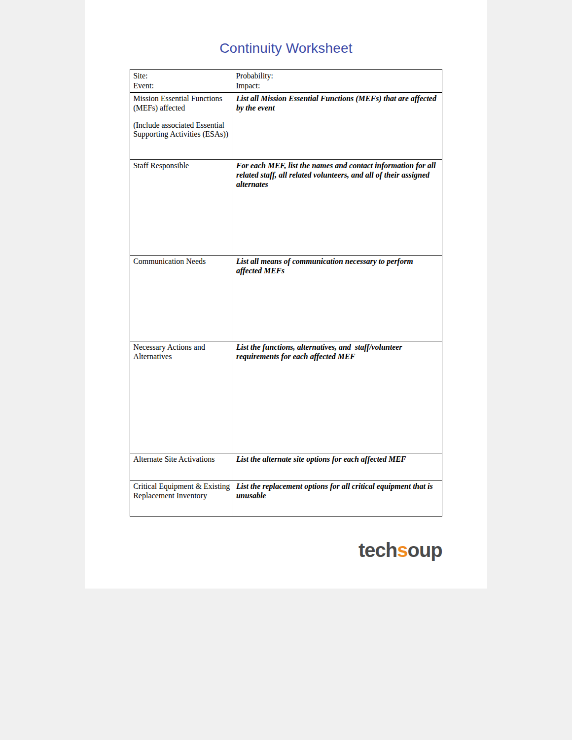Continuity Worksheet
| Site: Event: | Probability: Impact: |
| Mission Essential Functions (MEFs) affected (Include associated Essential Supporting Activities (ESAs)) | List all Mission Essential Functions (MEFs) that are affected by the event |
| Staff Responsible | For each MEF, list the names and contact information for all related staff, all related volunteers, and all of their assigned alternates |
| Communication Needs | List all means of communication necessary to perform affected MEFs |
| Necessary Actions and Alternatives | List the functions, alternatives, and staff/volunteer requirements for each affected MEF |
| Alternate Site Activations | List the alternate site options for each affected MEF |
| Critical Equipment & Existing Replacement Inventory | List the replacement options for all critical equipment that is unusable |
tech soup